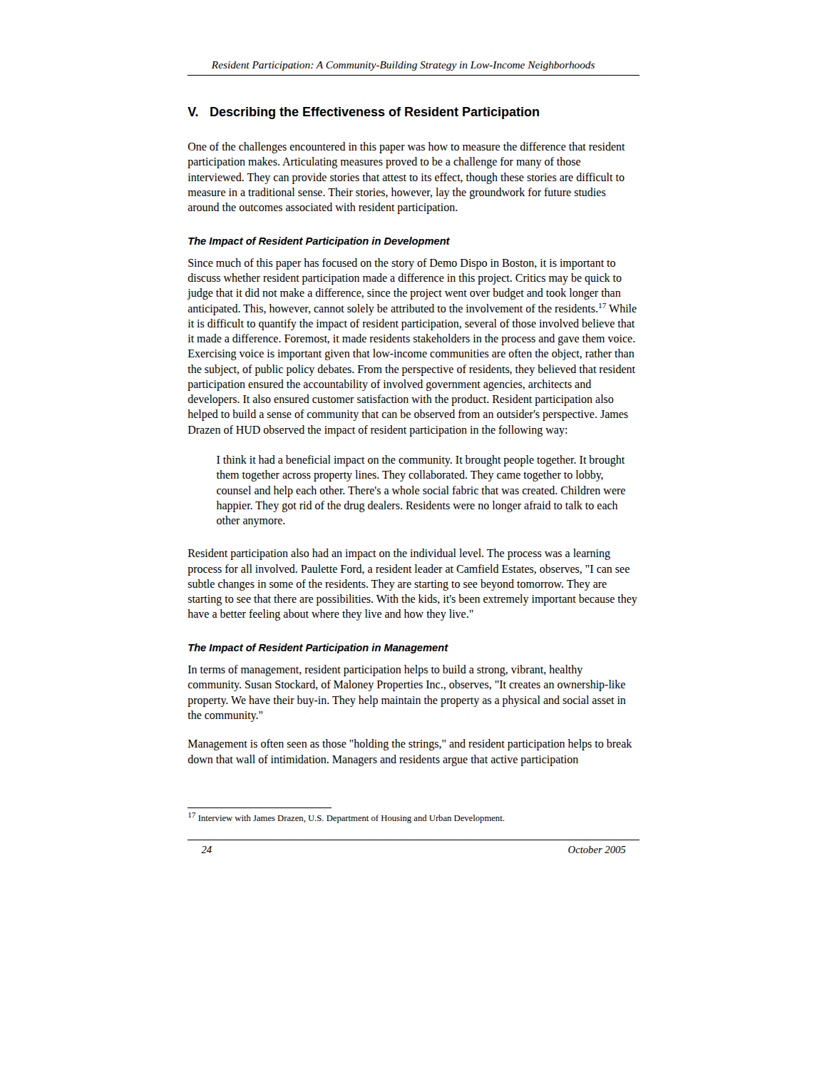Resident Participation: A Community-Building Strategy in Low-Income Neighborhoods
V. Describing the Effectiveness of Resident Participation
One of the challenges encountered in this paper was how to measure the difference that resident participation makes. Articulating measures proved to be a challenge for many of those interviewed. They can provide stories that attest to its effect, though these stories are difficult to measure in a traditional sense. Their stories, however, lay the groundwork for future studies around the outcomes associated with resident participation.
The Impact of Resident Participation in Development
Since much of this paper has focused on the story of Demo Dispo in Boston, it is important to discuss whether resident participation made a difference in this project. Critics may be quick to judge that it did not make a difference, since the project went over budget and took longer than anticipated. This, however, cannot solely be attributed to the involvement of the residents.17 While it is difficult to quantify the impact of resident participation, several of those involved believe that it made a difference. Foremost, it made residents stakeholders in the process and gave them voice. Exercising voice is important given that low-income communities are often the object, rather than the subject, of public policy debates. From the perspective of residents, they believed that resident participation ensured the accountability of involved government agencies, architects and developers. It also ensured customer satisfaction with the product. Resident participation also helped to build a sense of community that can be observed from an outsider's perspective. James Drazen of HUD observed the impact of resident participation in the following way:
I think it had a beneficial impact on the community. It brought people together. It brought them together across property lines. They collaborated. They came together to lobby, counsel and help each other. There's a whole social fabric that was created. Children were happier. They got rid of the drug dealers. Residents were no longer afraid to talk to each other anymore.
Resident participation also had an impact on the individual level. The process was a learning process for all involved. Paulette Ford, a resident leader at Camfield Estates, observes, "I can see subtle changes in some of the residents. They are starting to see beyond tomorrow. They are starting to see that there are possibilities. With the kids, it's been extremely important because they have a better feeling about where they live and how they live."
The Impact of Resident Participation in Management
In terms of management, resident participation helps to build a strong, vibrant, healthy community. Susan Stockard, of Maloney Properties Inc., observes, "It creates an ownership-like property. We have their buy-in. They help maintain the property as a physical and social asset in the community."
Management is often seen as those "holding the strings," and resident participation helps to break down that wall of intimidation. Managers and residents argue that active participation
17 Interview with James Drazen, U.S. Department of Housing and Urban Development.
24 October 2005